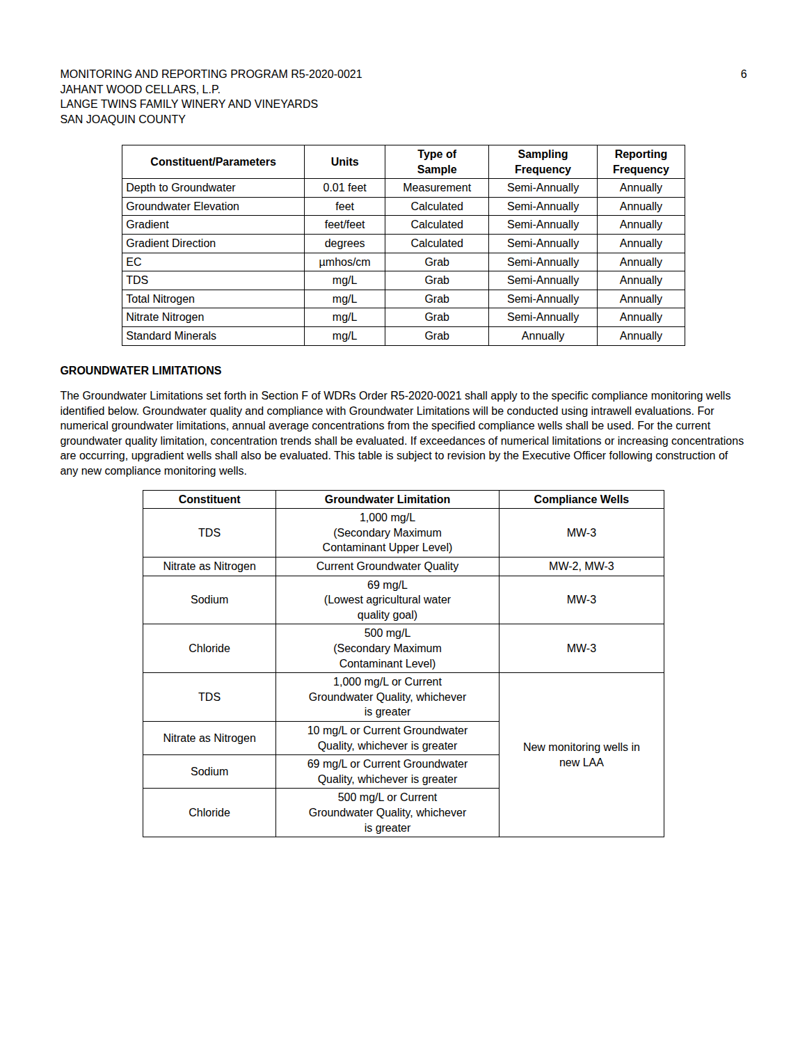6
MONITORING AND REPORTING PROGRAM R5-2020-0021
JAHANT WOOD CELLARS, L.P.
LANGE TWINS FAMILY WINERY AND VINEYARDS
SAN JOAQUIN COUNTY
| Constituent/Parameters | Units | Type of Sample | Sampling Frequency | Reporting Frequency |
| --- | --- | --- | --- | --- |
| Depth to Groundwater | 0.01 feet | Measurement | Semi-Annually | Annually |
| Groundwater Elevation | feet | Calculated | Semi-Annually | Annually |
| Gradient | feet/feet | Calculated | Semi-Annually | Annually |
| Gradient Direction | degrees | Calculated | Semi-Annually | Annually |
| EC | µmhos/cm | Grab | Semi-Annually | Annually |
| TDS | mg/L | Grab | Semi-Annually | Annually |
| Total Nitrogen | mg/L | Grab | Semi-Annually | Annually |
| Nitrate Nitrogen | mg/L | Grab | Semi-Annually | Annually |
| Standard Minerals | mg/L | Grab | Annually | Annually |
Groundwater Limitations
The Groundwater Limitations set forth in Section F of WDRs Order R5-2020-0021 shall apply to the specific compliance monitoring wells identified below. Groundwater quality and compliance with Groundwater Limitations will be conducted using intrawell evaluations. For numerical groundwater limitations, annual average concentrations from the specified compliance wells shall be used. For the current groundwater quality limitation, concentration trends shall be evaluated. If exceedances of numerical limitations or increasing concentrations are occurring, upgradient wells shall also be evaluated. This table is subject to revision by the Executive Officer following construction of any new compliance monitoring wells.
| Constituent | Groundwater Limitation | Compliance Wells |
| --- | --- | --- |
| TDS | 1,000 mg/L (Secondary Maximum Contaminant Upper Level) | MW-3 |
| Nitrate as Nitrogen | Current Groundwater Quality | MW-2, MW-3 |
| Sodium | 69 mg/L (Lowest agricultural water quality goal) | MW-3 |
| Chloride | 500 mg/L (Secondary Maximum Contaminant Level) | MW-3 |
| TDS | 1,000 mg/L or Current Groundwater Quality, whichever is greater | New monitoring wells in new LAA |
| Nitrate as Nitrogen | 10 mg/L or Current Groundwater Quality, whichever is greater |
| Sodium | 69 mg/L or Current Groundwater Quality, whichever is greater |
| Chloride | 500 mg/L or Current Groundwater Quality, whichever is greater |